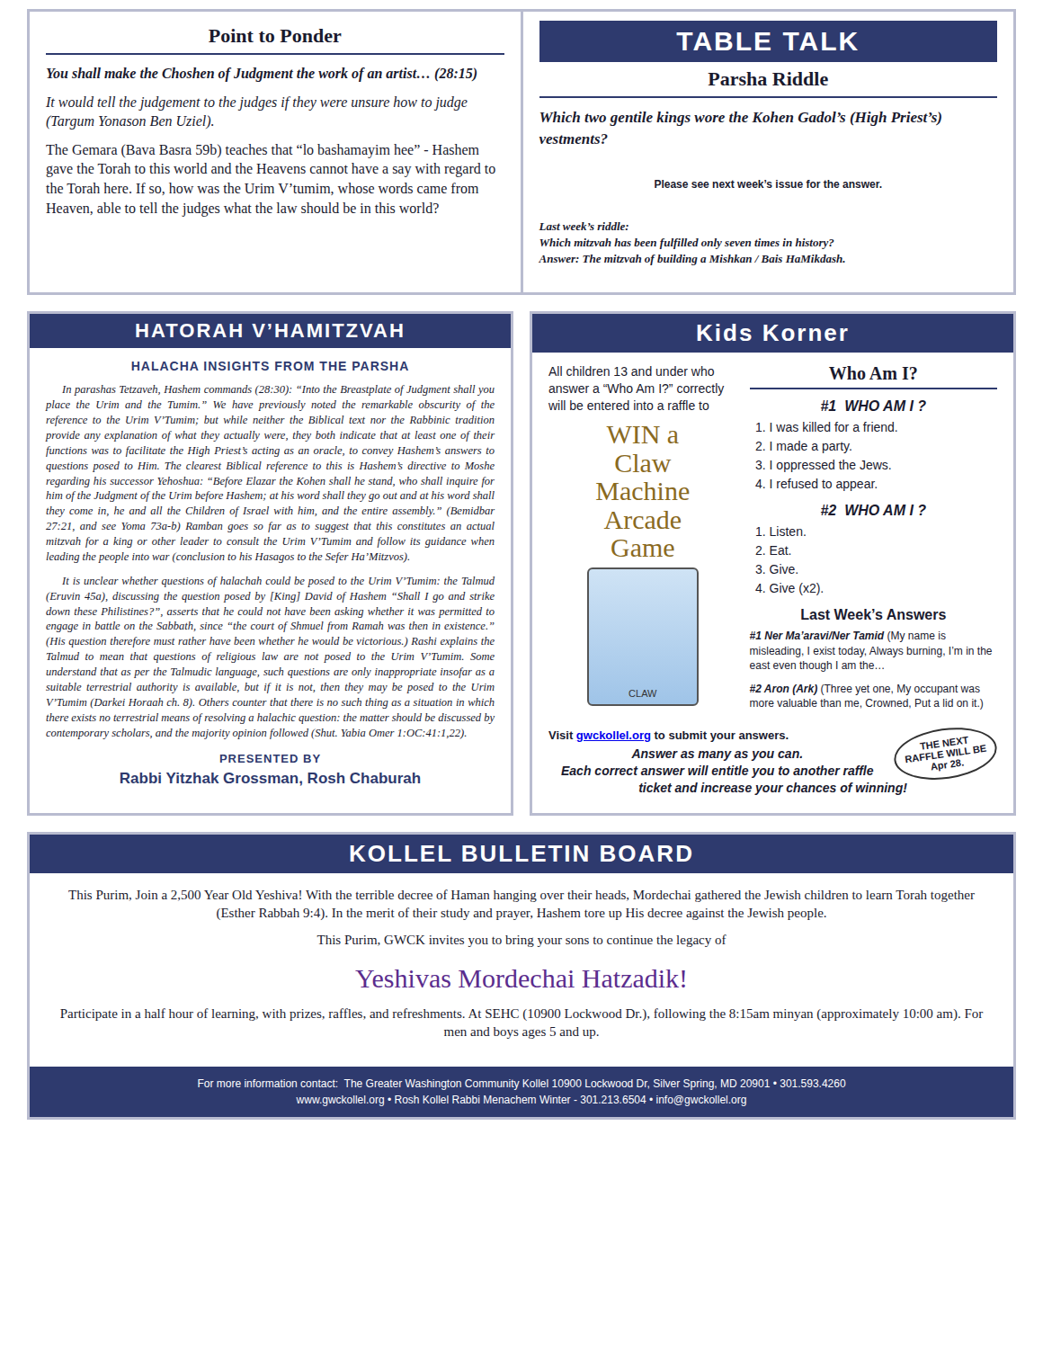Point to Ponder
You shall make the Choshen of Judgment the work of an artist… (28:15)
It would tell the judgement to the judges if they were unsure how to judge (Targum Yonason Ben Uziel).
The Gemara (Bava Basra 59b) teaches that “lo bashamayim hee” - Hashem gave the Torah to this world and the Heavens cannot have a say with regard to the Torah here. If so, how was the Urim V’tumim, whose words came from Heaven, able to tell the judges what the law should be in this world?
TABLE TALK
Parsha Riddle
Which two gentile kings wore the Kohen Gadol’s (High Priest’s) vestments?
Please see next week’s issue for the answer.
Last week’s riddle:
Which mitzvah has been fulfilled only seven times in history?
Answer: The mitzvah of building a Mishkan / Bais HaMikdash.
HATORAH V’HAMITZVAH
HALACHA INSIGHTS FROM THE PARSHA
In parashas Tetzaveh, Hashem commands (28:30): “Into the Breastplate of Judgment shall you place the Urim and the Tumim.” We have previously noted the remarkable obscurity of the reference to the Urim V’Tumim; but while neither the Biblical text nor the Rabbinic tradition provide any explanation of what they actually were, they both indicate that at least one of their functions was to facilitate the High Priest’s acting as an oracle, to convey Hashem’s answers to questions posed to Him. The clearest Biblical reference to this is Hashem’s directive to Moshe regarding his successor Yehoshua: “Before Elazar the Kohen shall he stand, who shall inquire for him of the Judgment of the Urim before Hashem; at his word shall they go out and at his word shall they come in, he and all the Children of Israel with him, and the entire assembly.” (Bemidbar 27:21, and see Yoma 73a-b) Ramban goes so far as to suggest that this constitutes an actual mitzvah for a king or other leader to consult the Urim V’Tumim and follow its guidance when leading the people into war (conclusion to his Hasagos to the Sefer Ha’Mitzvos).
It is unclear whether questions of halachah could be posed to the Urim V’Tumim: the Talmud (Eruvin 45a), discussing the question posed by [King] David of Hashem “Shall I go and strike down these Philistines?”, asserts that he could not have been asking whether it was permitted to engage in battle on the Sabbath, since “the court of Shmuel from Ramah was then in existence.” (His question therefore must rather have been whether he would be victorious.) Rashi explains the Talmud to mean that questions of religious law are not posed to the Urim V’Tumim. Some understand that as per the Talmudic language, such questions are only inappropriate insofar as a suitable terrestrial authority is available, but if it is not, then they may be posed to the Urim V’Tumim (Darkei Horaah ch. 8). Others counter that there is no such thing as a situation in which there exists no terrestrial means of resolving a halachic question: the matter should be discussed by contemporary scholars, and the majority opinion followed (Shut. Yabia Omer 1:OC:41:1,22).
PRESENTED BY
Rabbi Yitzhak Grossman, Rosh Chaburah
Kids Korner
All children 13 and under who answer a “Who Am I?” correctly will be entered into a raffle to
WIN a
Claw
Machine
Arcade
Game
Who Am I?
#1 WHO AM I ?
I was killed for a friend.
I made a party.
I oppressed the Jews.
I refused to appear.
#2 WHO AM I ?
Listen.
Eat.
Give.
Give (x2).
Last Week’s Answers
#1 Ner Ma’aravi/Ner Tamid (My name is misleading, I exist today, Always burning, I’m in the east even though I am the…
#2 Aron (Ark) (Three yet one, My occupant was more valuable than me, Crowned, Put a lid on it.)
THE NEXT
RAFFLE WILL BE
Apr 28.
Visit gwckollel.org to submit your answers.
Answer as many as you can.
Each correct answer will entitle you to another raffle ticket and increase your chances of winning!
KOLLEL BULLETIN BOARD
This Purim, Join a 2,500 Year Old Yeshiva! With the terrible decree of Haman hanging over their heads, Mordechai gathered the Jewish children to learn Torah together (Esther Rabbah 9:4). In the merit of their study and prayer, Hashem tore up His decree against the Jewish people.
This Purim, GWCK invites you to bring your sons to continue the legacy of
Yeshivas Mordechai Hatzadik!
Participate in a half hour of learning, with prizes, raffles, and refreshments. At SEHC (10900 Lockwood Dr.), following the 8:15am minyan (approximately 10:00 am). For men and boys ages 5 and up.
For more information contact: The Greater Washington Community Kollel 10900 Lockwood Dr, Silver Spring, MD 20901 • 301.593.4260
www.gwckollel.org • Rosh Kollel Rabbi Menachem Winter - 301.213.6504 • info@gwckollel.org